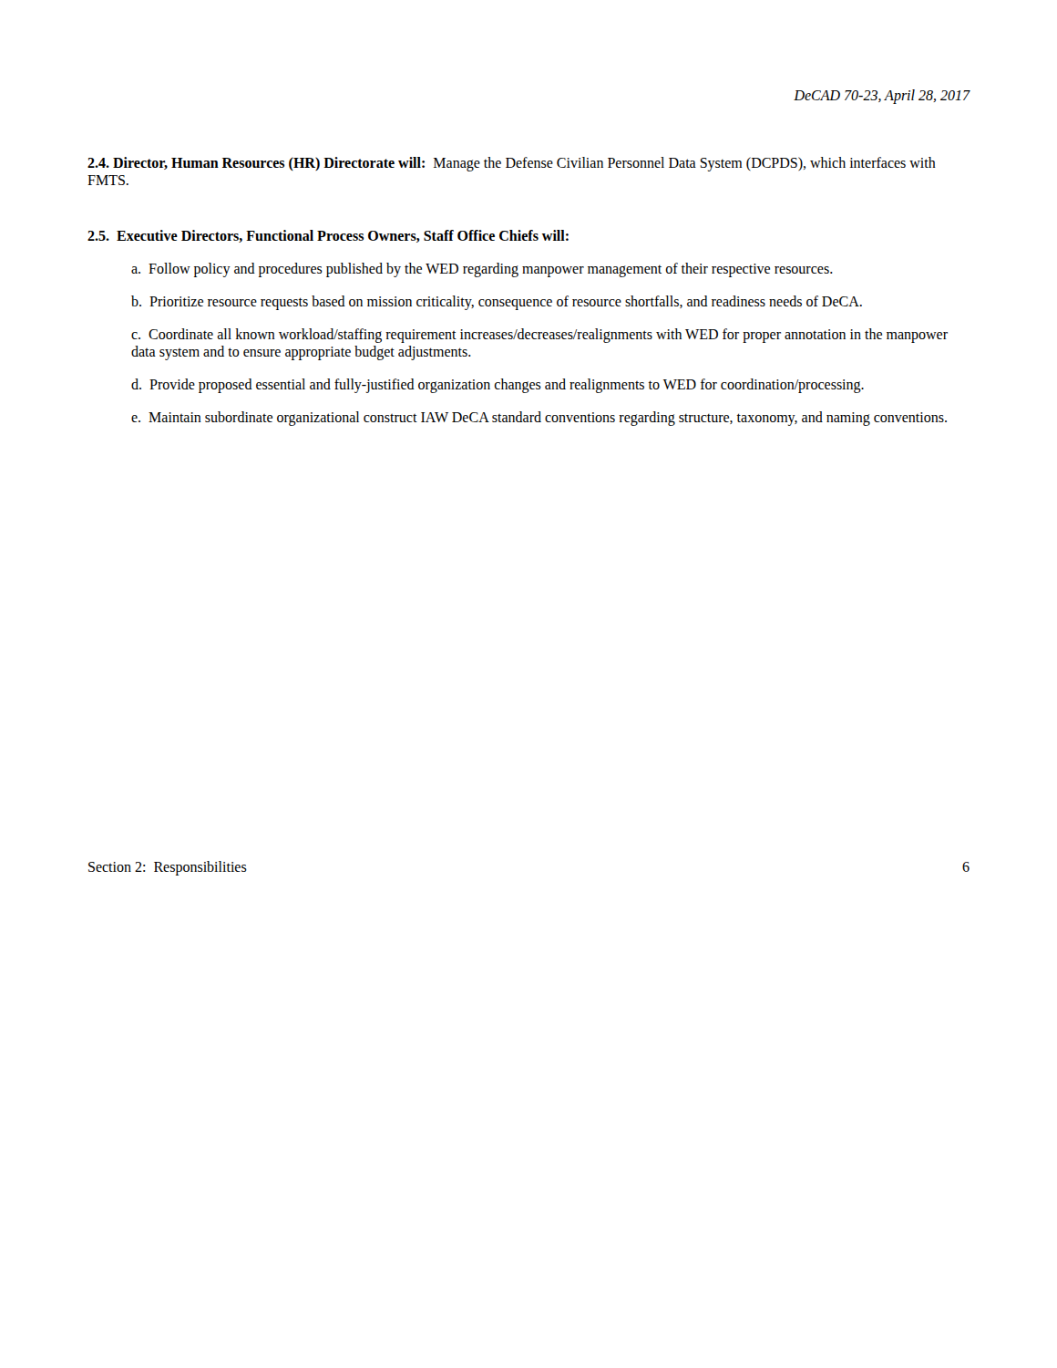DeCAD 70-23, April 28, 2017
2.4. Director, Human Resources (HR) Directorate will: Manage the Defense Civilian Personnel Data System (DCPDS), which interfaces with FMTS.
2.5. Executive Directors, Functional Process Owners, Staff Office Chiefs will:
a. Follow policy and procedures published by the WED regarding manpower management of their respective resources.
b. Prioritize resource requests based on mission criticality, consequence of resource shortfalls, and readiness needs of DeCA.
c. Coordinate all known workload/staffing requirement increases/decreases/realignments with WED for proper annotation in the manpower data system and to ensure appropriate budget adjustments.
d. Provide proposed essential and fully-justified organization changes and realignments to WED for coordination/processing.
e. Maintain subordinate organizational construct IAW DeCA standard conventions regarding structure, taxonomy, and naming conventions.
Section 2: Responsibilities 6